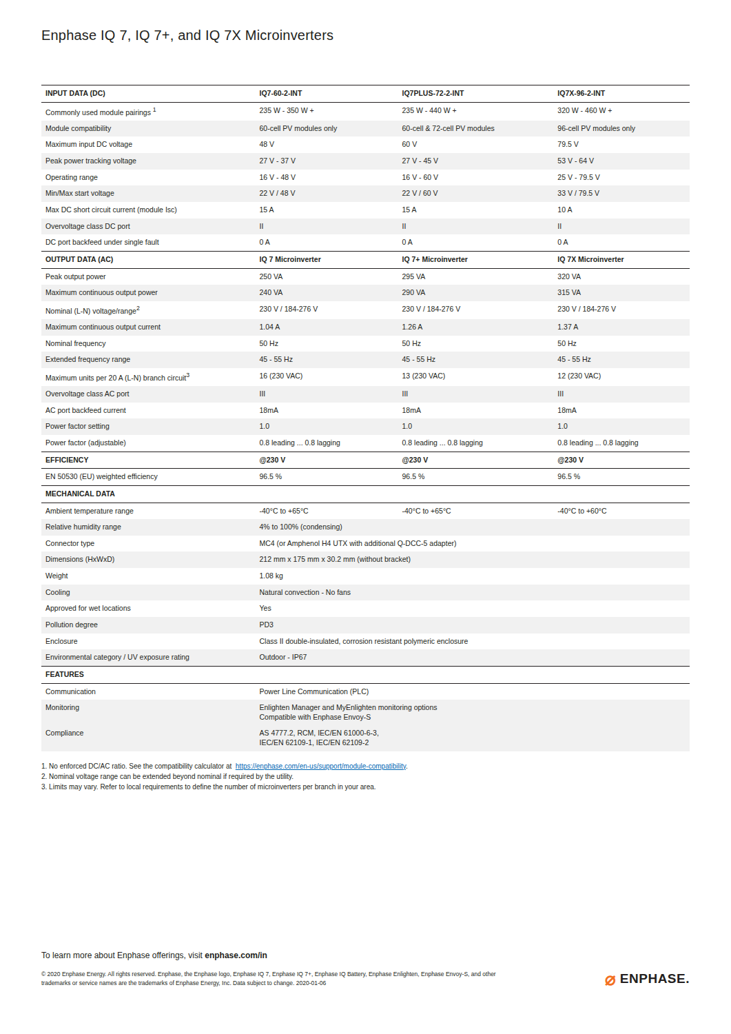Enphase IQ 7, IQ 7+, and IQ 7X Microinverters
| INPUT DATA (DC) | IQ7-60-2-INT | IQ7PLUS-72-2-INT | IQ7X-96-2-INT |
| Commonly used module pairings 1 | 235 W - 350 W + | 235 W - 440 W + | 320 W - 460 W + |
| Module compatibility | 60-cell PV modules only | 60-cell & 72-cell PV modules | 96-cell PV modules only |
| Maximum input DC voltage | 48 V | 60 V | 79.5 V |
| Peak power tracking voltage | 27 V - 37 V | 27 V - 45 V | 53 V - 64 V |
| Operating range | 16 V - 48 V | 16 V - 60 V | 25 V - 79.5 V |
| Min/Max start voltage | 22 V / 48 V | 22 V / 60 V | 33 V / 79.5 V |
| Max DC short circuit current (module Isc) | 15 A | 15 A | 10 A |
| Overvoltage class DC port | II | II | II |
| DC port backfeed under single fault | 0 A | 0 A | 0 A |
| OUTPUT DATA (AC) | IQ 7 Microinverter | IQ 7+ Microinverter | IQ 7X Microinverter |
| Peak output power | 250 VA | 295 VA | 320 VA |
| Maximum continuous output power | 240 VA | 290 VA | 315 VA |
| Nominal (L-N) voltage/range 2 | 230 V / 184-276 V | 230 V / 184-276 V | 230 V / 184-276 V |
| Maximum continuous output current | 1.04 A | 1.26 A | 1.37 A |
| Nominal frequency | 50 Hz | 50 Hz | 50 Hz |
| Extended frequency range | 45 - 55 Hz | 45 - 55 Hz | 45 - 55 Hz |
| Maximum units per 20 A (L-N) branch circuit 3 | 16 (230 VAC) | 13 (230 VAC) | 12 (230 VAC) |
| Overvoltage class AC port | III | III | III |
| AC port backfeed current | 18mA | 18mA | 18mA |
| Power factor setting | 1.0 | 1.0 | 1.0 |
| Power factor (adjustable) | 0.8 leading ... 0.8 lagging | 0.8 leading ... 0.8 lagging | 0.8 leading ... 0.8 lagging |
| EFFICIENCY | @230 V | @230 V | @230 V |
| EN 50530 (EU) weighted efficiency | 96.5 % | 96.5 % | 96.5 % |
| MECHANICAL DATA | | | |
| Ambient temperature range | -40°C to +65°C | -40°C to +65°C | -40°C to +60°C |
| Relative humidity range | 4% to 100% (condensing) |
| Connector type | MC4 (or Amphenol H4 UTX with additional Q-DCC-5 adapter) |
| Dimensions (HxWxD) | 212 mm x 175 mm x 30.2 mm (without bracket) |
| Weight | 1.08 kg |
| Cooling | Natural convection - No fans |
| Approved for wet locations | Yes |
| Pollution degree | PD3 |
| Enclosure | Class II double-insulated, corrosion resistant polymeric enclosure |
| Environmental category / UV exposure rating | Outdoor - IP67 |
| FEATURES | | | |
| Communication | Power Line Communication (PLC) |
| Monitoring | Enlighten Manager and MyEnlighten monitoring options Compatible with Enphase Envoy-S |
| Compliance | AS 4777.2, RCM, IEC/EN 61000-6-3, IEC/EN 62109-1, IEC/EN 62109-2 |
1. No enforced DC/AC ratio. See the compatibility calculator at https://enphase.com/en-us/support/module-compatibility.
2. Nominal voltage range can be extended beyond nominal if required by the utility.
3. Limits may vary. Refer to local requirements to define the number of microinverters per branch in your area.
To learn more about Enphase offerings, visit enphase.com/in
© 2020 Enphase Energy. All rights reserved. Enphase, the Enphase logo, Enphase IQ 7, Enphase IQ 7+, Enphase IQ Battery, Enphase Enlighten, Enphase Envoy-S, and other trademarks or service names are the trademarks of Enphase Energy, Inc. Data subject to change. 2020-01-06
⌀ ENPHASE.